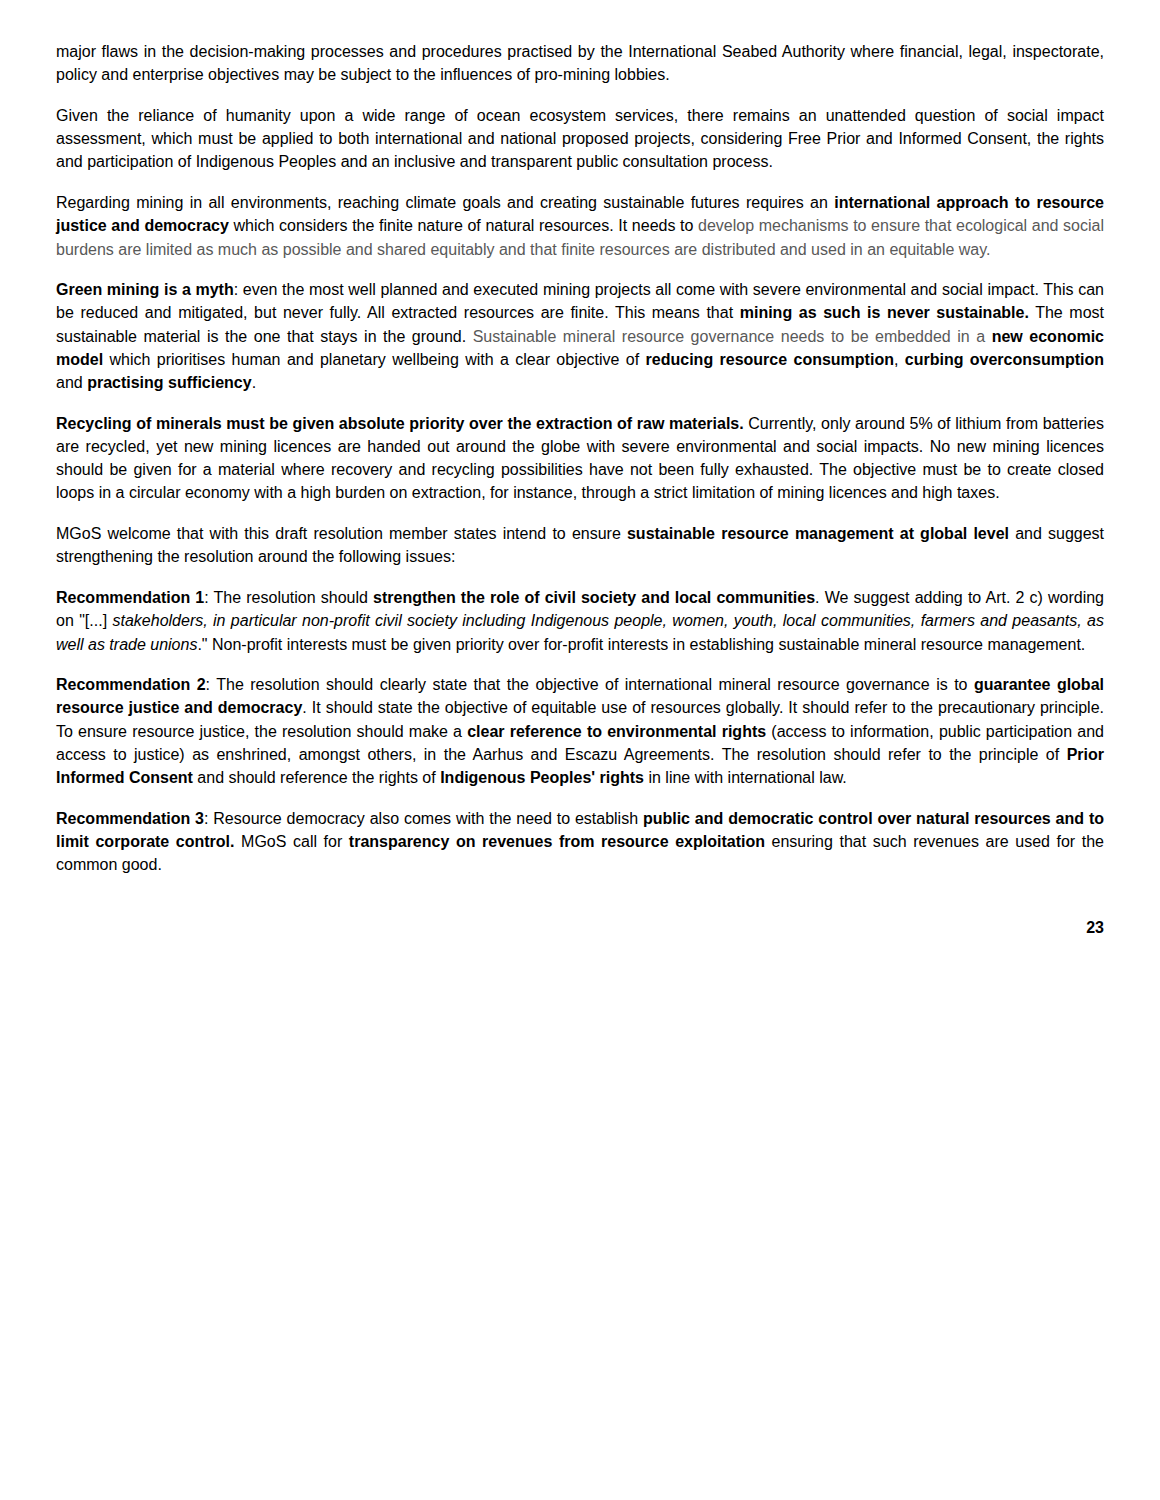major flaws in the decision-making processes and procedures practised by the International Seabed Authority where financial, legal, inspectorate, policy and enterprise objectives may be subject to the influences of pro-mining lobbies.
Given the reliance of humanity upon a wide range of ocean ecosystem services, there remains an unattended question of social impact assessment, which must be applied to both international and national proposed projects, considering Free Prior and Informed Consent, the rights and participation of Indigenous Peoples and an inclusive and transparent public consultation process.
Regarding mining in all environments, reaching climate goals and creating sustainable futures requires an international approach to resource justice and democracy which considers the finite nature of natural resources. It needs to develop mechanisms to ensure that ecological and social burdens are limited as much as possible and shared equitably and that finite resources are distributed and used in an equitable way.
Green mining is a myth: even the most well planned and executed mining projects all come with severe environmental and social impact. This can be reduced and mitigated, but never fully. All extracted resources are finite. This means that mining as such is never sustainable. The most sustainable material is the one that stays in the ground. Sustainable mineral resource governance needs to be embedded in a new economic model which prioritises human and planetary wellbeing with a clear objective of reducing resource consumption, curbing overconsumption and practising sufficiency.
Recycling of minerals must be given absolute priority over the extraction of raw materials. Currently, only around 5% of lithium from batteries are recycled, yet new mining licences are handed out around the globe with severe environmental and social impacts. No new mining licences should be given for a material where recovery and recycling possibilities have not been fully exhausted. The objective must be to create closed loops in a circular economy with a high burden on extraction, for instance, through a strict limitation of mining licences and high taxes.
MGoS welcome that with this draft resolution member states intend to ensure sustainable resource management at global level and suggest strengthening the resolution around the following issues:
Recommendation 1: The resolution should strengthen the role of civil society and local communities. We suggest adding to Art. 2 c) wording on "[...] stakeholders, in particular non-profit civil society including Indigenous people, women, youth, local communities, farmers and peasants, as well as trade unions." Non-profit interests must be given priority over for-profit interests in establishing sustainable mineral resource management.
Recommendation 2: The resolution should clearly state that the objective of international mineral resource governance is to guarantee global resource justice and democracy. It should state the objective of equitable use of resources globally. It should refer to the precautionary principle. To ensure resource justice, the resolution should make a clear reference to environmental rights (access to information, public participation and access to justice) as enshrined, amongst others, in the Aarhus and Escazu Agreements. The resolution should refer to the principle of Prior Informed Consent and should reference the rights of Indigenous Peoples' rights in line with international law.
Recommendation 3: Resource democracy also comes with the need to establish public and democratic control over natural resources and to limit corporate control. MGoS call for transparency on revenues from resource exploitation ensuring that such revenues are used for the common good.
23